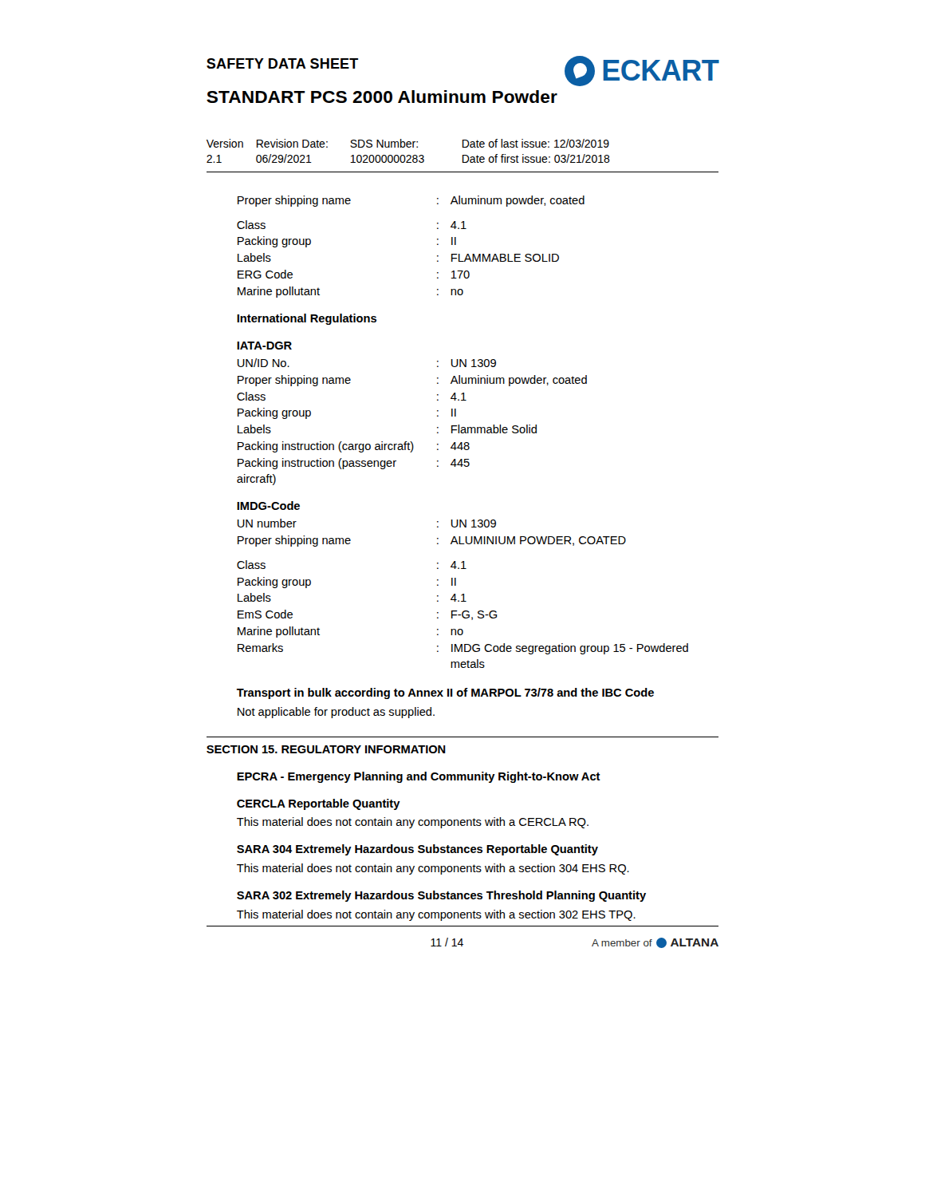SAFETY DATA SHEET
STANDART PCS 2000 Aluminum Powder
ECKART
Version 2.1
Revision Date: 06/29/2021
SDS Number: 102000000283
Date of last issue: 12/03/2019 Date of first issue: 03/21/2018
| Proper shipping name | : | Aluminum powder, coated |
| Class | : | 4.1 |
| Packing group | : | II |
| Labels | : | FLAMMABLE SOLID |
| ERG Code | : | 170 |
| Marine pollutant | : | no |
International Regulations
IATA-DGR
| UN/ID No. | : | UN 1309 |
| Proper shipping name | : | Aluminium powder, coated |
| Class | : | 4.1 |
| Packing group | : | II |
| Labels | : | Flammable Solid |
| Packing instruction (cargo aircraft) | : | 448 |
| Packing instruction (passenger aircraft) | : | 445 |
IMDG-Code
| UN number | : | UN 1309 |
| Proper shipping name | : | ALUMINIUM POWDER, COATED |
| Class | : | 4.1 |
| Packing group | : | II |
| Labels | : | 4.1 |
| EmS Code | : | F-G, S-G |
| Marine pollutant | : | no |
| Remarks | : | IMDG Code segregation group 15 - Powdered metals |
Transport in bulk according to Annex II of MARPOL 73/78 and the IBC Code
Not applicable for product as supplied.
SECTION 15. REGULATORY INFORMATION
EPCRA - Emergency Planning and Community Right-to-Know Act
CERCLA Reportable Quantity
This material does not contain any components with a CERCLA RQ.
SARA 304 Extremely Hazardous Substances Reportable Quantity
This material does not contain any components with a section 304 EHS RQ.
SARA 302 Extremely Hazardous Substances Threshold Planning Quantity
This material does not contain any components with a section 302 EHS TPQ.
11 / 14
A member of ALTANA